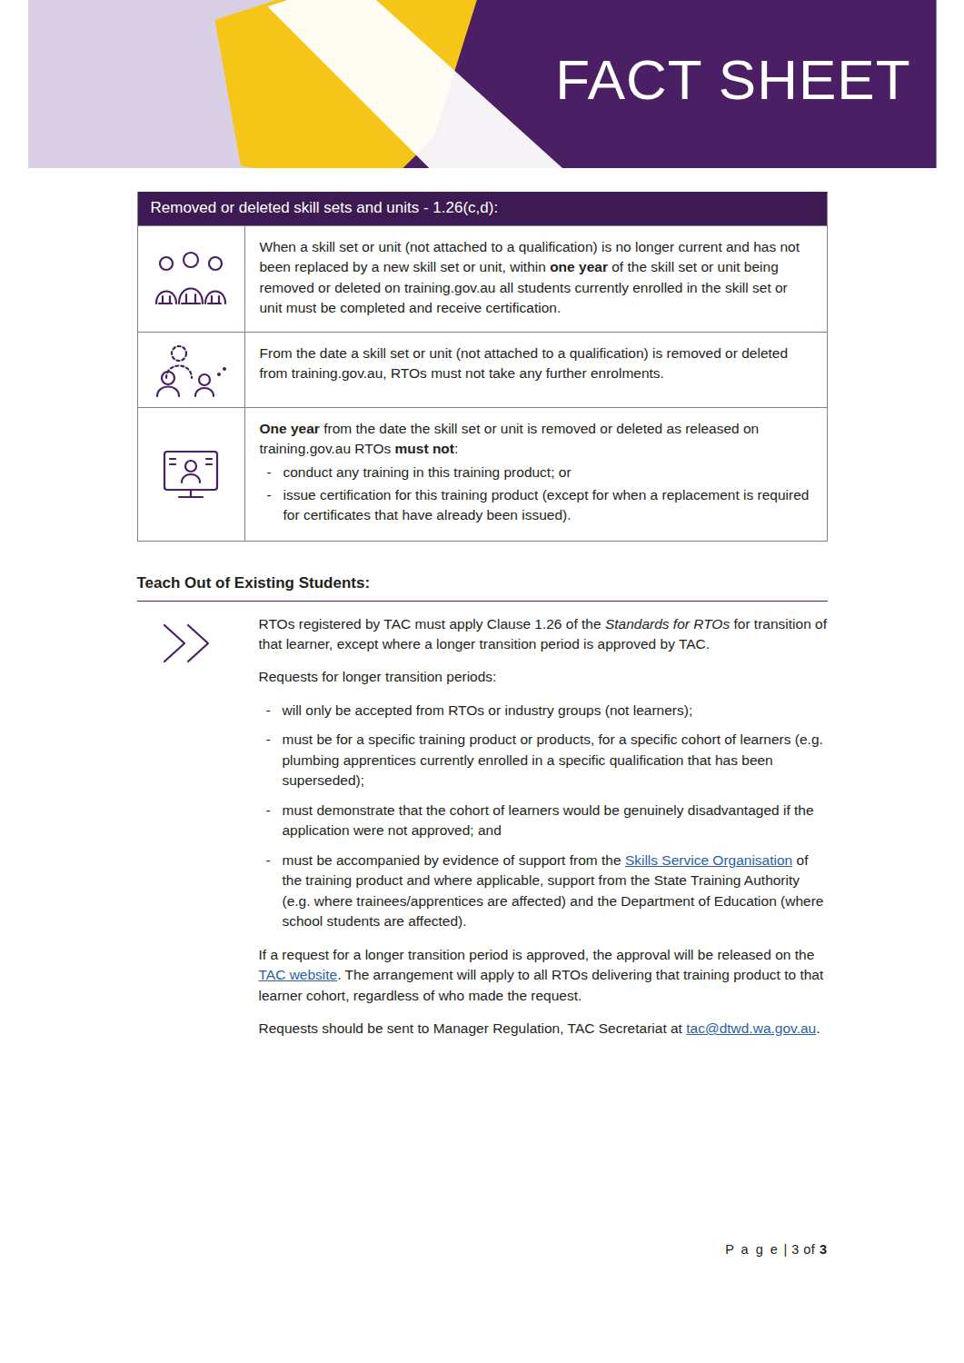FACT SHEET
Removed or deleted skill sets and units - 1.26(c,d):
When a skill set or unit (not attached to a qualification) is no longer current and has not been replaced by a new skill set or unit, within one year of the skill set or unit being removed or deleted on training.gov.au all students currently enrolled in the skill set or unit must be completed and receive certification.
From the date a skill set or unit (not attached to a qualification) is removed or deleted from training.gov.au, RTOs must not take any further enrolments.
One year from the date the skill set or unit is removed or deleted as released on training.gov.au RTOs must not:
conduct any training in this training product; or
issue certification for this training product (except for when a replacement is required for certificates that have already been issued).
Teach Out of Existing Students:
RTOs registered by TAC must apply Clause 1.26 of the Standards for RTOs for transition of that learner, except where a longer transition period is approved by TAC.
Requests for longer transition periods:
will only be accepted from RTOs or industry groups (not learners);
must be for a specific training product or products, for a specific cohort of learners (e.g. plumbing apprentices currently enrolled in a specific qualification that has been superseded);
must demonstrate that the cohort of learners would be genuinely disadvantaged if the application were not approved; and
must be accompanied by evidence of support from the Skills Service Organisation of the training product and where applicable, support from the State Training Authority (e.g. where trainees/apprentices are affected) and the Department of Education (where school students are affected).
If a request for a longer transition period is approved, the approval will be released on the TAC website. The arrangement will apply to all RTOs delivering that training product to that learner cohort, regardless of who made the request.
Requests should be sent to Manager Regulation, TAC Secretariat at tac@dtwd.wa.gov.au.
P a g e | 3 of 3